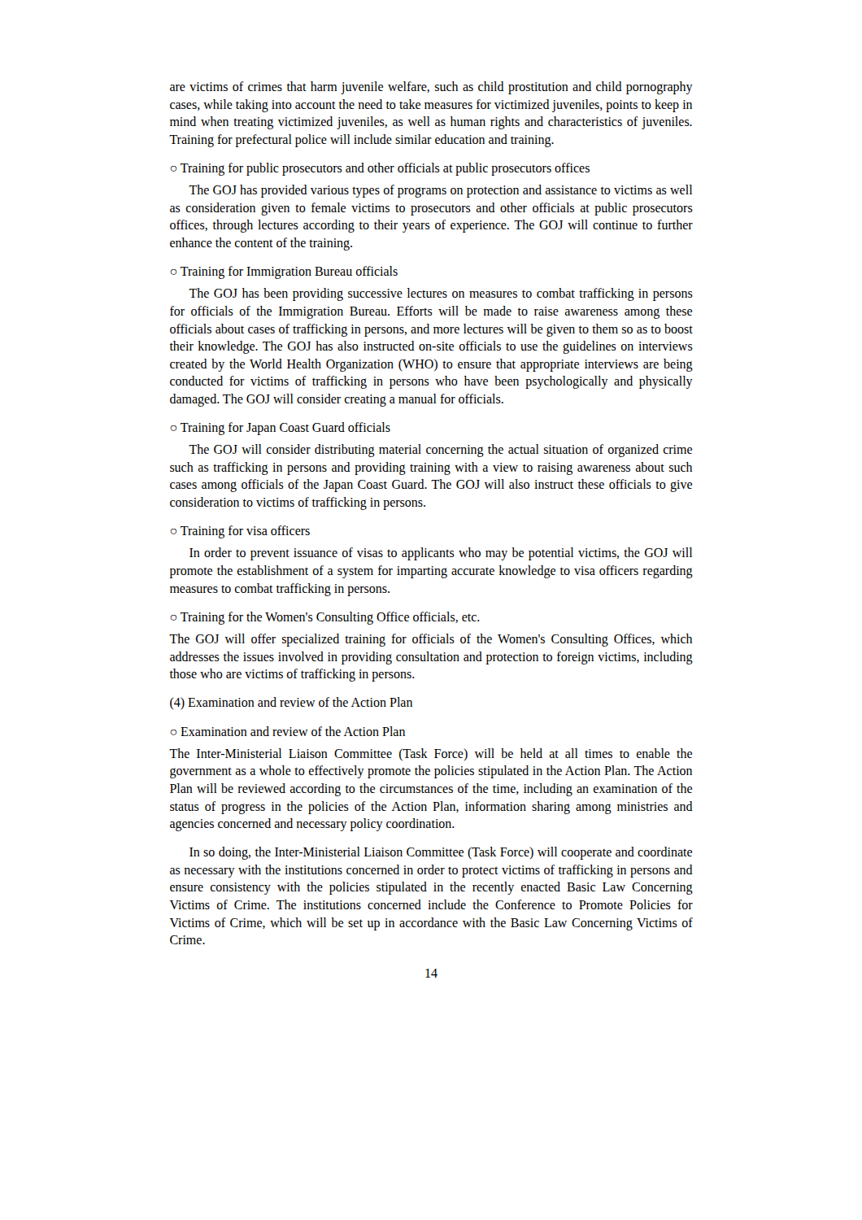are victims of crimes that harm juvenile welfare, such as child prostitution and child pornography cases, while taking into account the need to take measures for victimized juveniles, points to keep in mind when treating victimized juveniles, as well as human rights and characteristics of juveniles. Training for prefectural police will include similar education and training.
○ Training for public prosecutors and other officials at public prosecutors offices
The GOJ has provided various types of programs on protection and assistance to victims as well as consideration given to female victims to prosecutors and other officials at public prosecutors offices, through lectures according to their years of experience. The GOJ will continue to further enhance the content of the training.
○ Training for Immigration Bureau officials
The GOJ has been providing successive lectures on measures to combat trafficking in persons for officials of the Immigration Bureau. Efforts will be made to raise awareness among these officials about cases of trafficking in persons, and more lectures will be given to them so as to boost their knowledge. The GOJ has also instructed on-site officials to use the guidelines on interviews created by the World Health Organization (WHO) to ensure that appropriate interviews are being conducted for victims of trafficking in persons who have been psychologically and physically damaged. The GOJ will consider creating a manual for officials.
○ Training for Japan Coast Guard officials
The GOJ will consider distributing material concerning the actual situation of organized crime such as trafficking in persons and providing training with a view to raising awareness about such cases among officials of the Japan Coast Guard. The GOJ will also instruct these officials to give consideration to victims of trafficking in persons.
○ Training for visa officers
In order to prevent issuance of visas to applicants who may be potential victims, the GOJ will promote the establishment of a system for imparting accurate knowledge to visa officers regarding measures to combat trafficking in persons.
○ Training for the Women's Consulting Office officials, etc.
The GOJ will offer specialized training for officials of the Women's Consulting Offices, which addresses the issues involved in providing consultation and protection to foreign victims, including those who are victims of trafficking in persons.
(4) Examination and review of the Action Plan
○ Examination and review of the Action Plan
The Inter-Ministerial Liaison Committee (Task Force) will be held at all times to enable the government as a whole to effectively promote the policies stipulated in the Action Plan. The Action Plan will be reviewed according to the circumstances of the time, including an examination of the status of progress in the policies of the Action Plan, information sharing among ministries and agencies concerned and necessary policy coordination.
In so doing, the Inter-Ministerial Liaison Committee (Task Force) will cooperate and coordinate as necessary with the institutions concerned in order to protect victims of trafficking in persons and ensure consistency with the policies stipulated in the recently enacted Basic Law Concerning Victims of Crime. The institutions concerned include the Conference to Promote Policies for Victims of Crime, which will be set up in accordance with the Basic Law Concerning Victims of Crime.
14